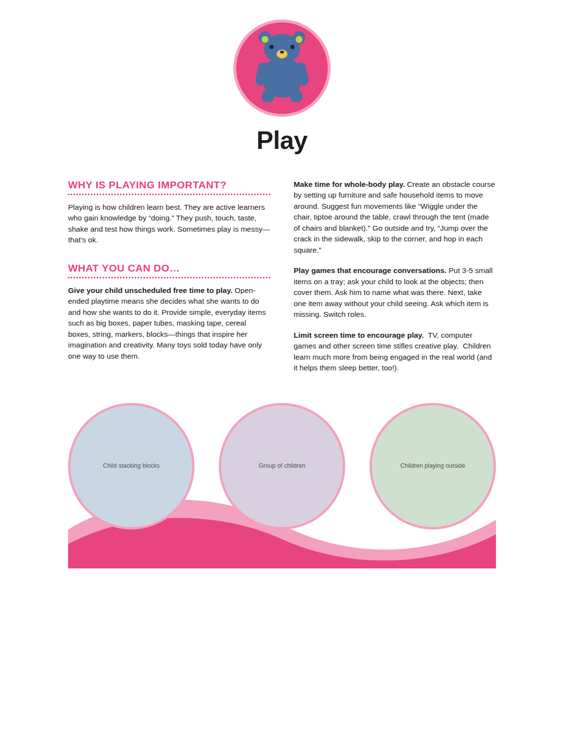Play
Why is playing important?
Playing is how children learn best. They are active learners who gain knowledge by “doing.” They push, touch, taste, shake and test how things work. Sometimes play is messy—that’s ok.
What you can do…
Give your child unscheduled free time to play. Open-ended playtime means she decides what she wants to do and how she wants to do it. Provide simple, everyday items such as big boxes, paper tubes, masking tape, cereal boxes, string, markers, blocks—things that inspire her imagination and creativity. Many toys sold today have only one way to use them.
Make time for whole-body play. Create an obstacle course by setting up furniture and safe household items to move around. Suggest fun movements like “Wiggle under the chair, tiptoe around the table, crawl through the tent (made of chairs and blanket).” Go outside and try, “Jump over the crack in the sidewalk, skip to the corner, and hop in each square.”
Play games that encourage conversations. Put 3-5 small items on a tray; ask your child to look at the objects; then cover them. Ask him to name what was there. Next, take one item away without your child seeing. Ask which item is missing. Switch roles.
Limit screen time to encourage play. TV, computer games and other screen time stifles creative play. Children learn much more from being engaged in the real world (and it helps them sleep better, too!).